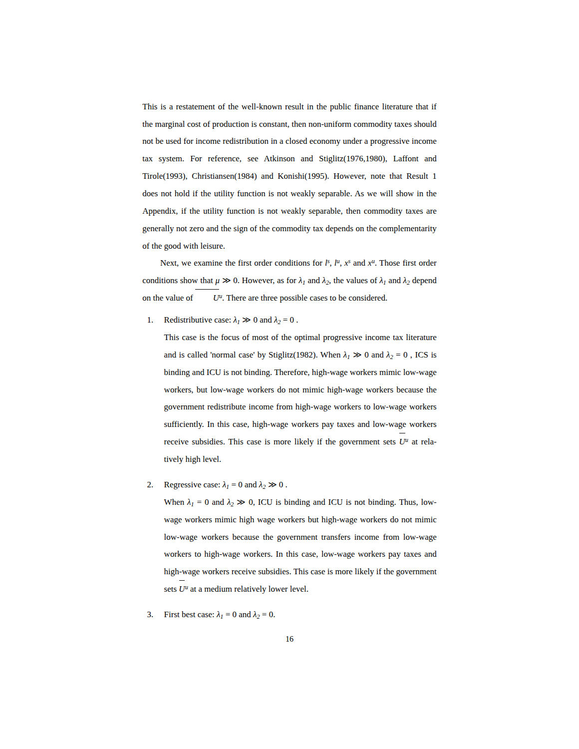This is a restatement of the well-known result in the public finance literature that if the marginal cost of production is constant, then non-uniform commodity taxes should not be used for income redistribution in a closed economy under a progressive income tax system. For reference, see Atkinson and Stiglitz(1976,1980), Laffont and Tirole(1993), Christiansen(1984) and Konishi(1995). However, note that Result 1 does not hold if the utility function is not weakly separable. As we will show in the Appendix, if the utility function is not weakly separable, then commodity taxes are generally not zero and the sign of the commodity tax depends on the complementarity of the good with leisure.
Next, we examine the first order conditions for ls, lu, xs and xu. Those first order conditions show that μ ≫ 0. However, as for λ1 and λ2, the values of λ1 and λ2 depend on the value of Uu. There are three possible cases to be considered.
1.
Redistributive case: λ1 ≫ 0 and λ2 = 0 .
This case is the focus of most of the optimal progressive income tax literature and is called 'normal case' by Stiglitz(1982). When λ1 ≫ 0 and λ2 = 0 , ICS is binding and ICU is not binding. Therefore, high-wage workers mimic low-wage workers, but low-wage workers do not mimic high-wage workers because the government redistribute income from high-wage workers to low-wage workers sufficiently. In this case, high-wage workers pay taxes and low-wage workers receive subsidies. This case is more likely if the government sets Uu at relatively high level.
2.
Regressive case: λ1 = 0 and λ2 ≫ 0 .
When λ1 = 0 and λ2 ≫ 0, ICU is binding and ICU is not binding. Thus, low-wage workers mimic high wage workers but high-wage workers do not mimic low-wage workers because the government transfers income from low-wage workers to high-wage workers. In this case, low-wage workers pay taxes and high-wage workers receive subsidies. This case is more likely if the government sets Uu at a medium relatively lower level.
3.
First best case: λ1 = 0 and λ2 = 0.
16